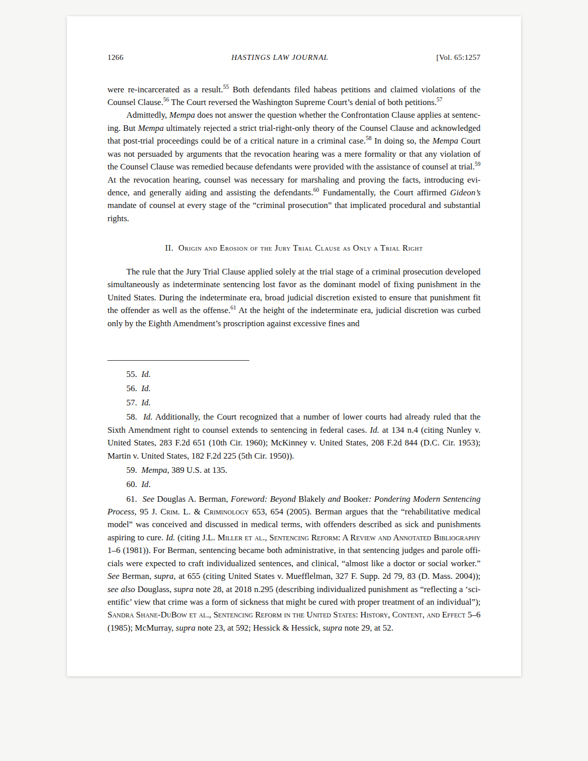1266 Hastings Law Journal [Vol. 65:1257
were re-incarcerated as a result.55 Both defendants filed habeas petitions and claimed violations of the Counsel Clause.56 The Court reversed the Washington Supreme Court’s denial of both petitions.57
Admittedly, Mempa does not answer the question whether the Confrontation Clause applies at sentencing. But Mempa ultimately rejected a strict trial-right-only theory of the Counsel Clause and acknowledged that post-trial proceedings could be of a critical nature in a criminal case.58 In doing so, the Mempa Court was not persuaded by arguments that the revocation hearing was a mere formality or that any violation of the Counsel Clause was remedied because defendants were provided with the assistance of counsel at trial.59 At the revocation hearing, counsel was necessary for marshaling and proving the facts, introducing evidence, and generally aiding and assisting the defendants.60 Fundamentally, the Court affirmed Gideon’s mandate of counsel at every stage of the “criminal prosecution” that implicated procedural and substantial rights.
II. Origin and Erosion of the Jury Trial Clause as Only a Trial Right
The rule that the Jury Trial Clause applied solely at the trial stage of a criminal prosecution developed simultaneously as indeterminate sentencing lost favor as the dominant model of fixing punishment in the United States. During the indeterminate era, broad judicial discretion existed to ensure that punishment fit the offender as well as the offense.61 At the height of the indeterminate era, judicial discretion was curbed only by the Eighth Amendment’s proscription against excessive fines and
55. Id.
56. Id.
57. Id.
58. Id. Additionally, the Court recognized that a number of lower courts had already ruled that the Sixth Amendment right to counsel extends to sentencing in federal cases. Id. at 134 n.4 (citing Nunley v. United States, 283 F.2d 651 (10th Cir. 1960); McKinney v. United States, 208 F.2d 844 (D.C. Cir. 1953); Martin v. United States, 182 F.2d 225 (5th Cir. 1950)).
59. Mempa, 389 U.S. at 135.
60. Id.
61. See Douglas A. Berman, Foreword: Beyond Blakely and Booker: Pondering Modern Sentencing Process, 95 J. Crim. L. & Criminology 653, 654 (2005). Berman argues that the “rehabilitative medical model” was conceived and discussed in medical terms, with offenders described as sick and punishments aspiring to cure. Id. (citing J.L. Miller et al., Sentencing Reform: A Review and Annotated Bibliography 1–6 (1981)). For Berman, sentencing became both administrative, in that sentencing judges and parole officials were expected to craft individualized sentences, and clinical, “almost like a doctor or social worker.” See Berman, supra, at 655 (citing United States v. Muefflelman, 327 F. Supp. 2d 79, 83 (D. Mass. 2004)); see also Douglass, supra note 28, at 2018 n.295 (describing individualized punishment as “reflecting a ‘scientific’ view that crime was a form of sickness that might be cured with proper treatment of an individual”); Sandra Shane-DuBow et al., Sentencing Reform in the United States: History, Content, and Effect 5–6 (1985); McMurray, supra note 23, at 592; Hessick & Hessick, supra note 29, at 52.